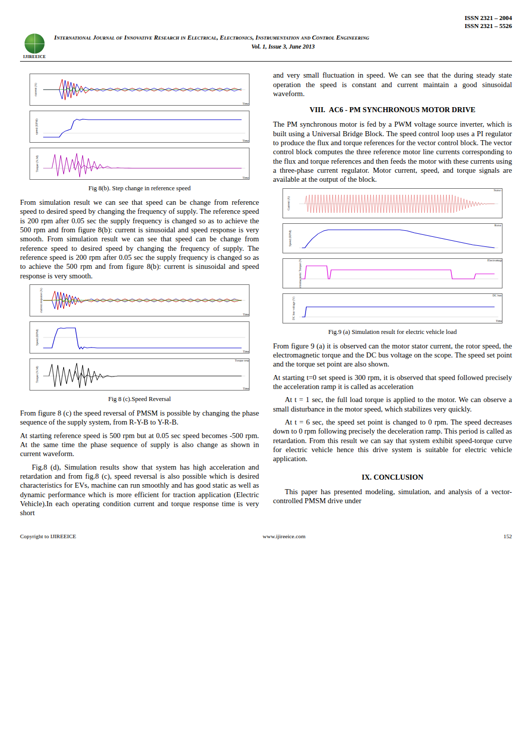ISSN 2321 – 2004
ISSN 2321 – 5526
IJIREEICE
International Journal of Innovative Research in Electrical, Electronics, Instrumentation and Control Engineering Vol. 1, Issue 3, June 2013
current (A) Time (sec)
speed (RPM) Time (sec)
Torque (N.M) Time (sec)
Fig 8(b). Step change in reference speed
From simulation result we can see that speed can be change from reference speed to desired speed by changing the frequency of supply. The reference speed is 200 rpm after 0.05 sec the supply frequency is changed so as to achieve the 500 rpm and from figure 8(b): current is sinusoidal and speed response is very smooth. From simulation result we can see that speed can be change from reference speed to desired speed by changing the frequency of supply. The reference speed is 200 rpm after 0.05 sec the supply frequency is changed so as to achieve the 500 rpm and from figure 8(b): current is sinusoidal and speed response is very smooth.
current response (A) Time(sec)
Speed (RPM) Time(sec)
Torque response (N.M) Torque (N.M) Time(sec)
Fig 8 (c).Speed Reversal
From figure 8 (c) the speed reversal of PMSM is possible by changing the phase sequence of the supply system, from R-Y-B to Y-R-B.
At starting reference speed is 500 rpm but at 0.05 sec speed becomes -500 rpm. At the same time the phase sequence of supply is also change as shown in current waveform.
Fig.8 (d), Simulation results show that system has high acceleration and retardation and from fig.8 (c), speed reversal is also possible which is desired characteristics for EVs, machine can run smoothly and has good static as well as dynamic performance which is more efficient for traction application (Electric Vehicle).In each operating condition current and torque response time is very short
and very small fluctuation in speed. We can see that the during steady state operation the speed is constant and current maintain a good sinusoidal waveform.
VIII. AC6 - PM SYNCHRONOUS MOTOR DRIVE
The PM synchronous motor is fed by a PWM voltage source inverter, which is built using a Universal Bridge Block. The speed control loop uses a PI regulator to produce the flux and torque references for the vector control block. The vector control block computes the three reference motor line currents corresponding to the flux and torque references and then feeds the motor with these currents using a three-phase current regulator. Motor current, speed, and torque signals are available at the output of the block.
Stator current Current (A)
Rotor Speed Speed (RPM)
Electromagnetic Torque Electromagnetic Torque (N.M)
DC bus voltage DC bus voltage (V) Time(sec)
Fig.9 (a) Simulation result for electric vehicle load
From figure 9 (a) it is observed can the motor stator current, the rotor speed, the electromagnetic torque and the DC bus voltage on the scope. The speed set point and the torque set point are also shown.
At starting t=0 set speed is 300 rpm, it is observed that speed followed precisely the acceleration ramp it is called as acceleration
At t = 1 sec, the full load torque is applied to the motor. We can observe a small disturbance in the motor speed, which stabilizes very quickly.
At t = 6 sec, the speed set point is changed to 0 rpm. The speed decreases down to 0 rpm following precisely the deceleration ramp. This period is called as retardation. From this result we can say that system exhibit speed-torque curve for electric vehicle hence this drive system is suitable for electric vehicle application.
IX. CONCLUSION
This paper has presented modeling, simulation, and analysis of a vector-controlled PMSM drive under
Copyright to IJIREEICE
www.ijireeice.com
152